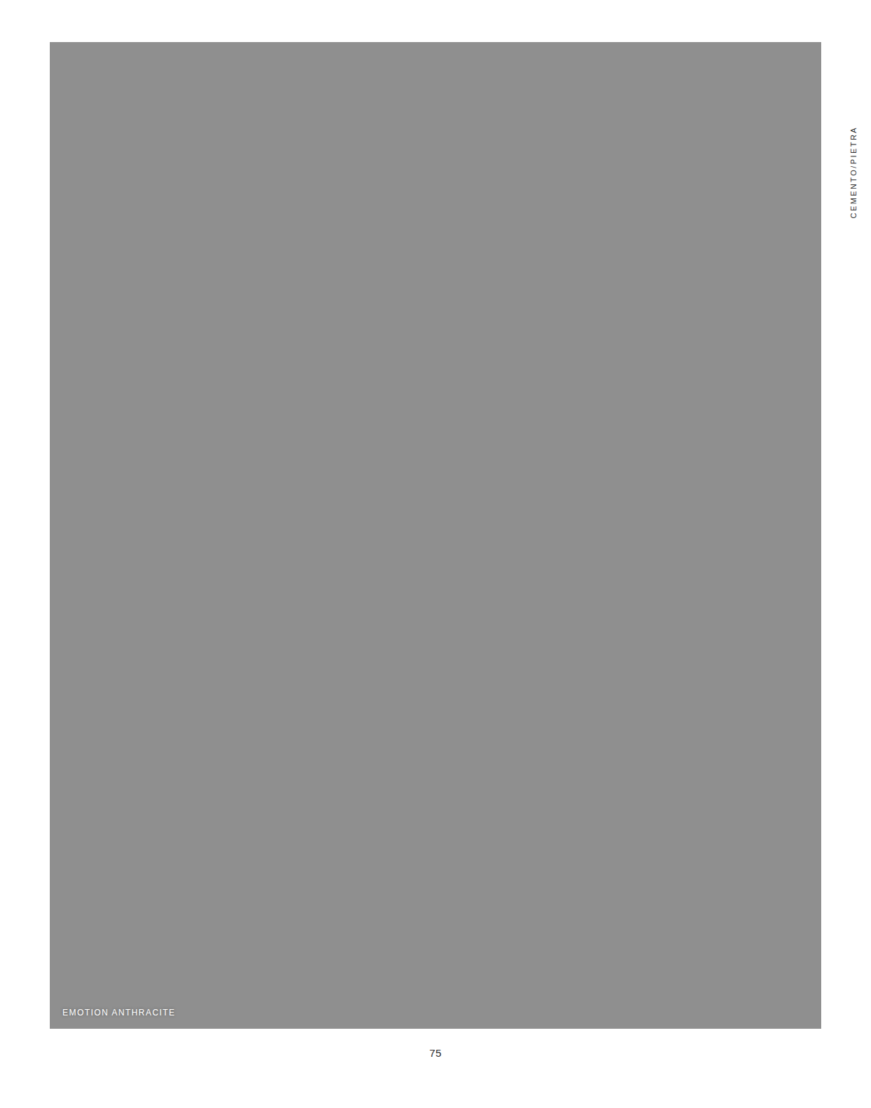Cemento/Pietra
Emotion Anthracite
75